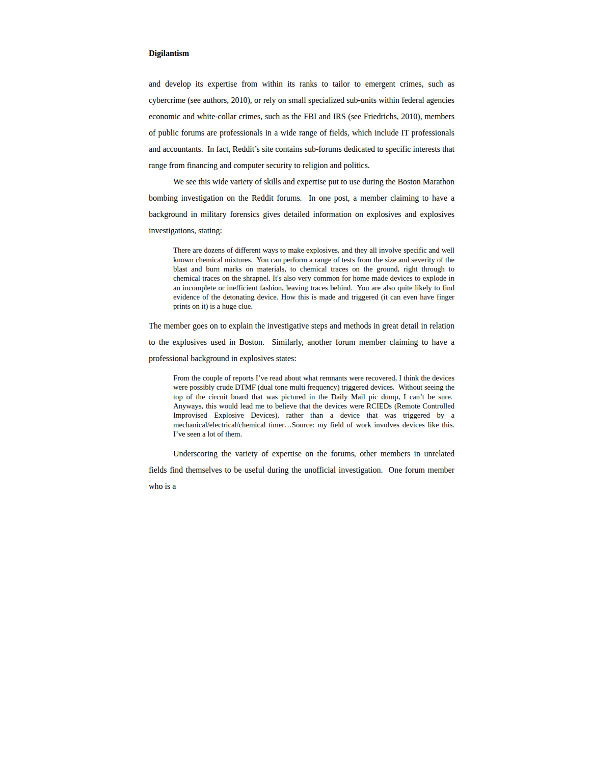Digilantism
and develop its expertise from within its ranks to tailor to emergent crimes, such as cybercrime (see authors, 2010), or rely on small specialized sub-units within federal agencies economic and white-collar crimes, such as the FBI and IRS (see Friedrichs, 2010), members of public forums are professionals in a wide range of fields, which include IT professionals and accountants. In fact, Reddit’s site contains sub-forums dedicated to specific interests that range from financing and computer security to religion and politics.
We see this wide variety of skills and expertise put to use during the Boston Marathon bombing investigation on the Reddit forums. In one post, a member claiming to have a background in military forensics gives detailed information on explosives and explosives investigations, stating:
There are dozens of different ways to make explosives, and they all involve specific and well known chemical mixtures. You can perform a range of tests from the size and severity of the blast and burn marks on materials, to chemical traces on the ground, right through to chemical traces on the shrapnel. It's also very common for home made devices to explode in an incomplete or inefficient fashion, leaving traces behind. You are also quite likely to find evidence of the detonating device. How this is made and triggered (it can even have finger prints on it) is a huge clue.
The member goes on to explain the investigative steps and methods in great detail in relation to the explosives used in Boston. Similarly, another forum member claiming to have a professional background in explosives states:
From the couple of reports I’ve read about what remnants were recovered, I think the devices were possibly crude DTMF (dual tone multi frequency) triggered devices. Without seeing the top of the circuit board that was pictured in the Daily Mail pic dump, I can’t be sure. Anyways, this would lead me to believe that the devices were RCIEDs (Remote Controlled Improvised Explosive Devices), rather than a device that was triggered by a mechanical/electrical/chemical timer…Source: my field of work involves devices like this. I’ve seen a lot of them.
Underscoring the variety of expertise on the forums, other members in unrelated fields find themselves to be useful during the unofficial investigation. One forum member who is a